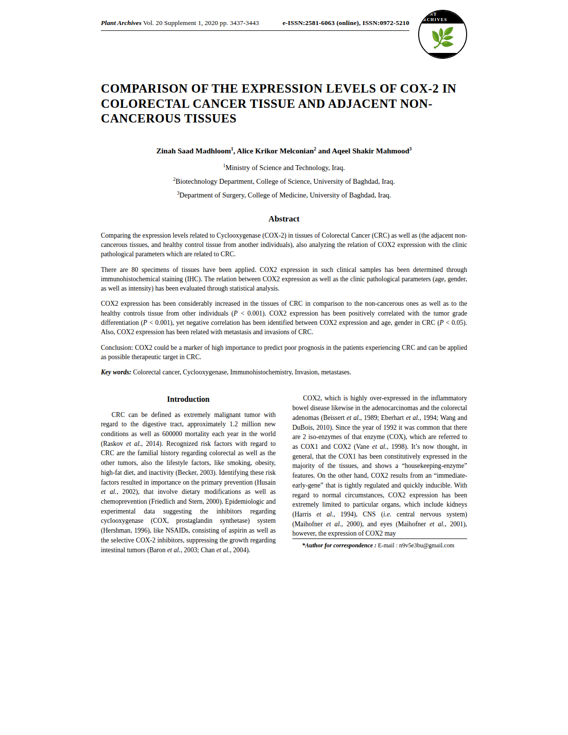Plant Archives Vol. 20 Supplement 1, 2020 pp. 3437-3443 e-ISSN:2581-6063 (online), ISSN:0972-5210
PLANT ARCHIVES
🌿
Comparison of the expression levels of COX-2 in colorectal cancer tissue and adjacent non-cancerous tissues
Zinah Saad Madhloom1, Alice Krikor Melconian2 and Aqeel Shakir Mahmood3
1Ministry of Science and Technology, Iraq.
2Biotechnology Department, College of Science, University of Baghdad, Iraq.
3Department of Surgery, College of Medicine, University of Baghdad, Iraq.
Abstract
Comparing the expression levels related to Cyclooxygenase (COX-2) in tissues of Colorectal Cancer (CRC) as well as (the adjacent non-cancerous tissues, and healthy control tissue from another individuals), also analyzing the relation of COX2 expression with the clinic pathological parameters which are related to CRC.
There are 80 specimens of tissues have been applied. COX2 expression in such clinical samples has been determined through immunohistochemical staining (IHC). The relation between COX2 expression as well as the clinic pathological parameters (age, gender, as well as intensity) has been evaluated through statistical analysis.
COX2 expression has been considerably increased in the tissues of CRC in comparison to the non-cancerous ones as well as to the healthy controls tissue from other individuals (P < 0.001). COX2 expression has been positively correlated with the tumor grade differentiation (P < 0.001), yet negative correlation has been identified between COX2 expression and age, gender in CRC (P < 0.05). Also, COX2 expression has been related with metastasis and invasions of CRC.
Conclusion: COX2 could be a marker of high importance to predict poor prognosis in the patients experiencing CRC and can be applied as possible therapeutic target in CRC.
Key words: Colorectal cancer, Cyclooxygenase, Immunohistochemistry, Invasion, metastases.
Introduction
CRC can be defined as extremely malignant tumor with regard to the digestive tract, approximately 1.2 million new conditions as well as 600000 mortality each year in the world (Raskov et al., 2014). Recognized risk factors with regard to CRC are the familial history regarding colorectal as well as the other tumors, also the lifestyle factors, like smoking, obesity, high-fat diet, and inactivity (Becker, 2003). Identifying these risk factors resulted in importance on the primary prevention (Husain et al., 2002), that involve dietary modifications as well as chemoprevention (Friedlich and Stern, 2000). Epidemiologic and experimental data suggesting the inhibitors regarding cyclooxygenase (COX, prostaglandin synthetase) system (Hershman, 1996), like NSAIDs, consisting of aspirin as well as the selective COX-2 inhibitors, suppressing the growth regarding intestinal tumors (Baron et al., 2003; Chan et al., 2004).
COX2, which is highly over-expressed in the inflammatory bowel disease likewise in the adenocarcinomas and the colorectal adenomas (Beissert et al., 1989; Eberhart et al., 1994; Wang and DuBois, 2010). Since the year of 1992 it was common that there are 2 iso-enzymes of that enzyme (COX), which are referred to as COX1 and COX2 (Vane et al., 1998). It’s now thought, in general, that the COX1 has been constitutively expressed in the majority of the tissues, and shows a “housekeeping-enzyme” features. On the other hand, COX2 results from an “immediate-early-gene” that is tightly regulated and quickly inducible. With regard to normal circumstances, COX2 expression has been extremely limited to particular organs, which include kidneys (Harris et al., 1994), CNS (i.e. central nervous system) (Maihofner et al., 2000), and eyes (Maihofner et al., 2001), however, the expression of COX2 may
*Author for correspondence : E-mail : n9v5e3bu@gmail.com